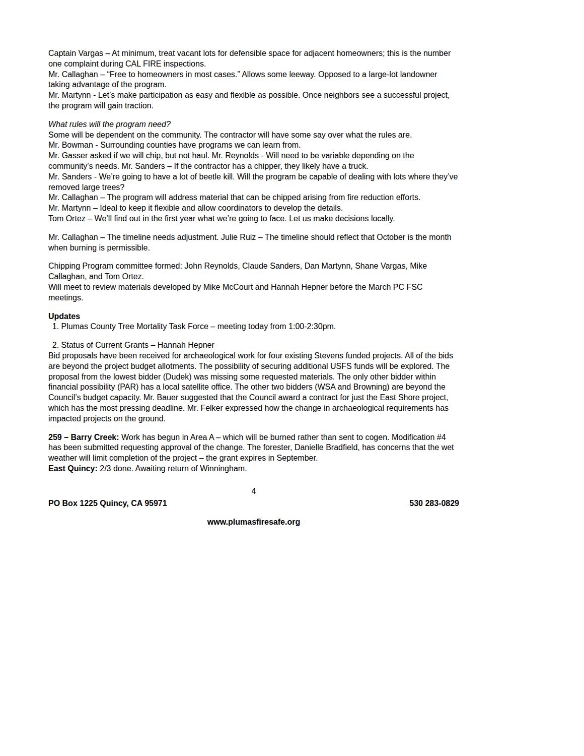Captain Vargas – At minimum, treat vacant lots for defensible space for adjacent homeowners; this is the number one complaint during CAL FIRE inspections.
Mr. Callaghan – “Free to homeowners in most cases.” Allows some leeway. Opposed to a large-lot landowner taking advantage of the program.
Mr. Martynn - Let’s make participation as easy and flexible as possible. Once neighbors see a successful project, the program will gain traction.
What rules will the program need?
Some will be dependent on the community. The contractor will have some say over what the rules are.
Mr. Bowman - Surrounding counties have programs we can learn from.
Mr. Gasser asked if we will chip, but not haul. Mr. Reynolds - Will need to be variable depending on the community’s needs. Mr. Sanders – If the contractor has a chipper, they likely have a truck.
Mr. Sanders - We’re going to have a lot of beetle kill. Will the program be capable of dealing with lots where they’ve removed large trees?
Mr. Callaghan – The program will address material that can be chipped arising from fire reduction efforts.
Mr. Martynn – Ideal to keep it flexible and allow coordinators to develop the details.
Tom Ortez – We’ll find out in the first year what we’re going to face. Let us make decisions locally.
Mr. Callaghan – The timeline needs adjustment. Julie Ruiz – The timeline should reflect that October is the month when burning is permissible.
Chipping Program committee formed: John Reynolds, Claude Sanders, Dan Martynn, Shane Vargas, Mike Callaghan, and Tom Ortez.
Will meet to review materials developed by Mike McCourt and Hannah Hepner before the March PC FSC meetings.
Updates
Plumas County Tree Mortality Task Force – meeting today from 1:00-2:30pm.
Status of Current Grants – Hannah Hepner
Bid proposals have been received for archaeological work for four existing Stevens funded projects. All of the bids are beyond the project budget allotments. The possibility of securing additional USFS funds will be explored. The proposal from the lowest bidder (Dudek) was missing some requested materials. The only other bidder within financial possibility (PAR) has a local satellite office. The other two bidders (WSA and Browning) are beyond the Council’s budget capacity. Mr. Bauer suggested that the Council award a contract for just the East Shore project, which has the most pressing deadline. Mr. Felker expressed how the change in archaeological requirements has impacted projects on the ground.
259 – Barry Creek: Work has begun in Area A – which will be burned rather than sent to cogen. Modification #4 has been submitted requesting approval of the change. The forester, Danielle Bradfield, has concerns that the wet weather will limit completion of the project – the grant expires in September.
East Quincy: 2/3 done. Awaiting return of Winningham.
4
PO Box 1225 Quincy, CA 95971 530 283-0829
www.plumasfiresafe.org